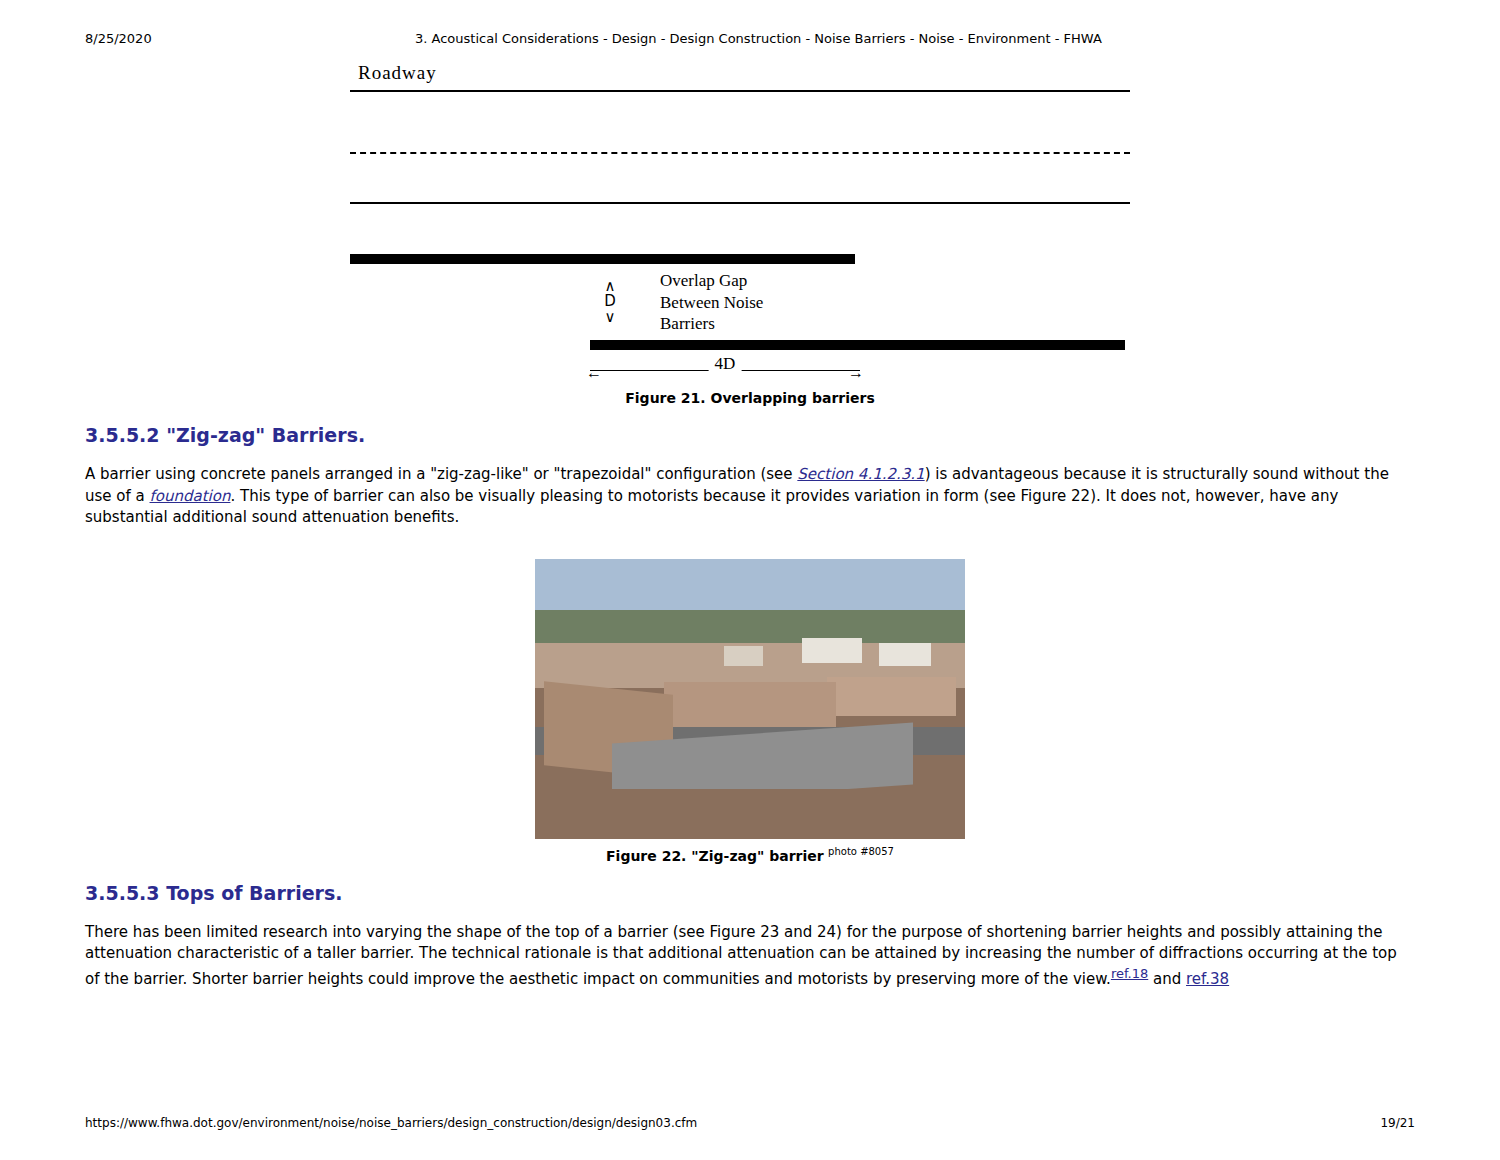8/25/2020
3. Acoustical Considerations - Design - Design Construction - Noise Barriers - Noise - Environment - FHWA
Roadway
∧
D
∨
Overlap Gap
Between Noise
Barriers
← → 4D
Figure 21. Overlapping barriers
3.5.5.2 "Zig-zag" Barriers.
A barrier using concrete panels arranged in a "zig-zag-like" or "trapezoidal" configuration (see Section 4.1.2.3.1) is advantageous because it is structurally sound without the use of a foundation. This type of barrier can also be visually pleasing to motorists because it provides variation in form (see Figure 22). It does not, however, have any substantial additional sound attenuation benefits.
Figure 22. "Zig-zag" barrier photo #8057
3.5.5.3 Tops of Barriers.
There has been limited research into varying the shape of the top of a barrier (see Figure 23 and 24) for the purpose of shortening barrier heights and possibly attaining the attenuation characteristic of a taller barrier. The technical rationale is that additional attenuation can be attained by increasing the number of diffractions occurring at the top of the barrier. Shorter barrier heights could improve the aesthetic impact on communities and motorists by preserving more of the view.ref.18 and ref.38
https://www.fhwa.dot.gov/environment/noise/noise_barriers/design_construction/design/design03.cfm
19/21